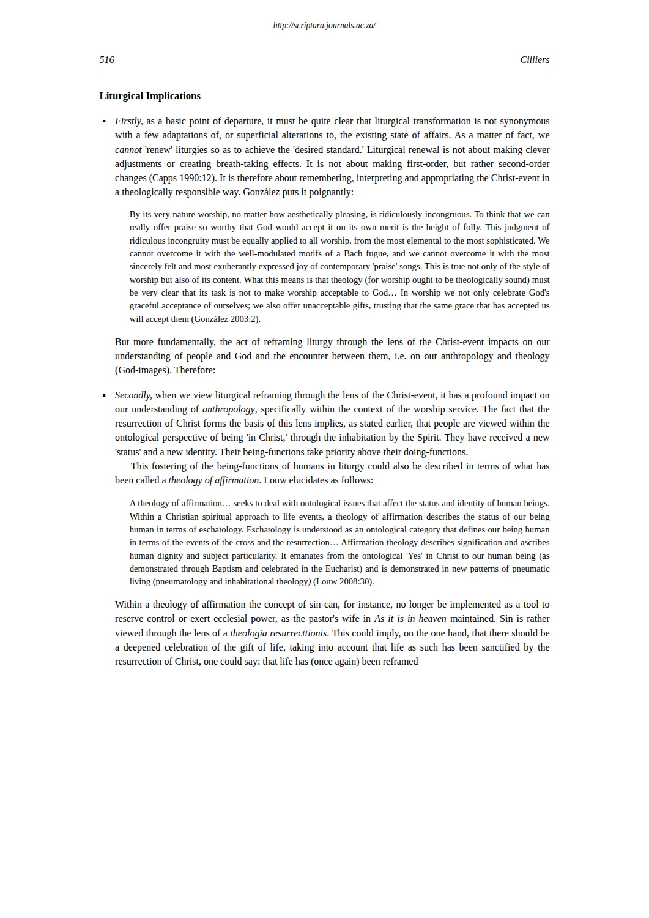http://scriptura.journals.ac.za/
516 Cilliers
Liturgical Implications
Firstly, as a basic point of departure, it must be quite clear that liturgical transformation is not synonymous with a few adaptations of, or superficial alterations to, the existing state of affairs. As a matter of fact, we cannot 'renew' liturgies so as to achieve the 'desired standard.' Liturgical renewal is not about making clever adjustments or creating breath-taking effects. It is not about making first-order, but rather second-order changes (Capps 1990:12). It is therefore about remembering, interpreting and appropriating the Christ-event in a theologically responsible way. González puts it poignantly:
By its very nature worship, no matter how aesthetically pleasing, is ridiculously incongruous. To think that we can really offer praise so worthy that God would accept it on its own merit is the height of folly. This judgment of ridiculous incongruity must be equally applied to all worship, from the most elemental to the most sophisticated. We cannot overcome it with the well-modulated motifs of a Bach fugue, and we cannot overcome it with the most sincerely felt and most exuberantly expressed joy of contemporary 'praise' songs. This is true not only of the style of worship but also of its content. What this means is that theology (for worship ought to be theologically sound) must be very clear that its task is not to make worship acceptable to God… In worship we not only celebrate God's graceful acceptance of ourselves; we also offer unacceptable gifts, trusting that the same grace that has accepted us will accept them (González 2003:2).
But more fundamentally, the act of reframing liturgy through the lens of the Christ-event impacts on our understanding of people and God and the encounter between them, i.e. on our anthropology and theology (God-images). Therefore:
Secondly, when we view liturgical reframing through the lens of the Christ-event, it has a profound impact on our understanding of anthropology, specifically within the context of the worship service. The fact that the resurrection of Christ forms the basis of this lens implies, as stated earlier, that people are viewed within the ontological perspective of being 'in Christ,' through the inhabitation by the Spirit. They have received a new 'status' and a new identity. Their being-functions take priority above their doing-functions.
This fostering of the being-functions of humans in liturgy could also be described in terms of what has been called a theology of affirmation. Louw elucidates as follows:
A theology of affirmation… seeks to deal with ontological issues that affect the status and identity of human beings. Within a Christian spiritual approach to life events, a theology of affirmation describes the status of our being human in terms of eschatology. Eschatology is understood as an ontological category that defines our being human in terms of the events of the cross and the resurrection… Affirmation theology describes signification and ascribes human dignity and subject particularity. It emanates from the ontological 'Yes' in Christ to our human being (as demonstrated through Baptism and celebrated in the Eucharist) and is demonstrated in new patterns of pneumatic living (pneumatology and inhabitational theology) (Louw 2008:30).
Within a theology of affirmation the concept of sin can, for instance, no longer be implemented as a tool to reserve control or exert ecclesial power, as the pastor's wife in As it is in heaven maintained. Sin is rather viewed through the lens of a theologia resurrecttionis. This could imply, on the one hand, that there should be a deepened celebration of the gift of life, taking into account that life as such has been sanctified by the resurrection of Christ, one could say: that life has (once again) been reframed